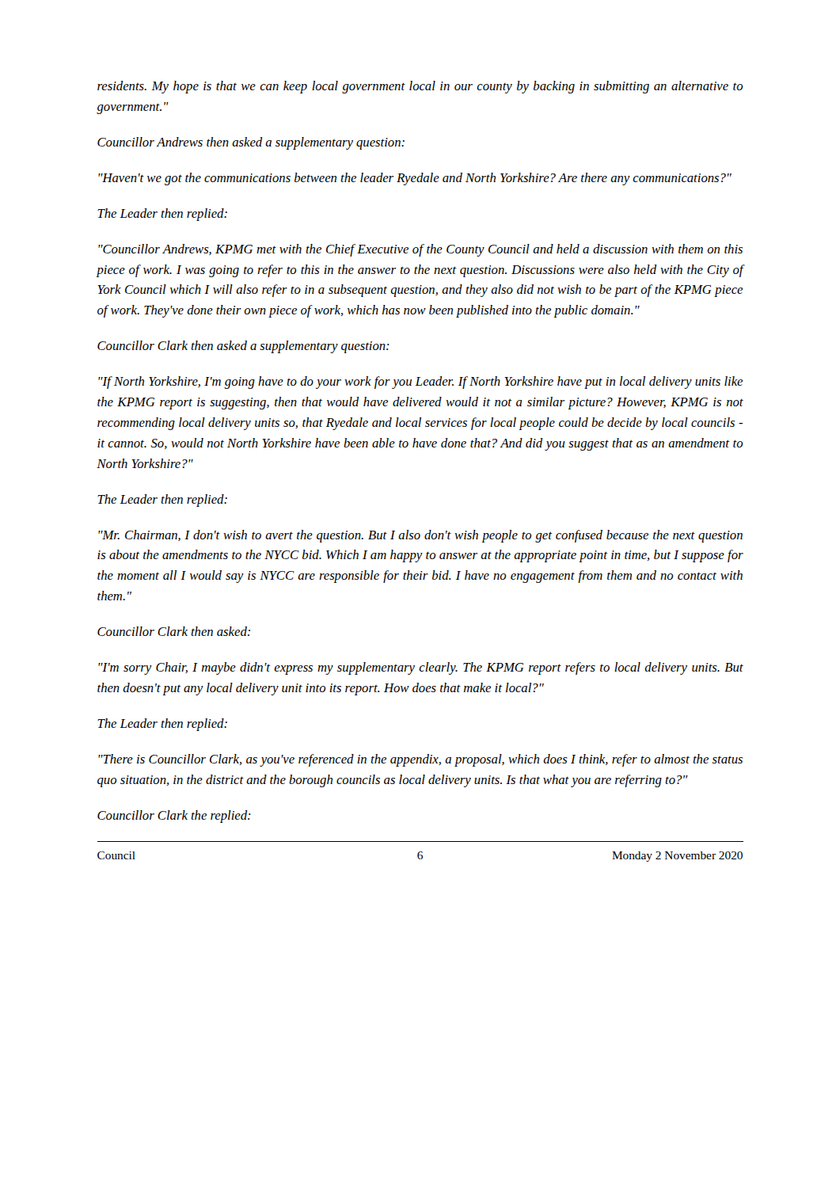residents. My hope is that we can keep local government local in our county by backing in submitting an alternative to government."
Councillor Andrews then asked a supplementary question:
"Haven't we got the communications between the leader Ryedale and North Yorkshire? Are there any communications?"
The Leader then replied:
"Councillor Andrews, KPMG met with the Chief Executive of the County Council and held a discussion with them on this piece of work. I was going to refer to this in the answer to the next question. Discussions were also held with the City of York Council which I will also refer to in a subsequent question, and they also did not wish to be part of the KPMG piece of work. They've done their own piece of work, which has now been published into the public domain."
Councillor Clark then asked a supplementary question:
"If North Yorkshire, I'm going have to do your work for you Leader. If North Yorkshire have put in local delivery units like the KPMG report is suggesting, then that would have delivered would it not a similar picture? However, KPMG is not recommending local delivery units so, that Ryedale and local services for local people could be decide by local councils - it cannot. So, would not North Yorkshire have been able to have done that? And did you suggest that as an amendment to North Yorkshire?"
The Leader then replied:
"Mr. Chairman, I don't wish to avert the question. But I also don't wish people to get confused because the next question is about the amendments to the NYCC bid. Which I am happy to answer at the appropriate point in time, but I suppose for the moment all I would say is NYCC are responsible for their bid. I have no engagement from them and no contact with them."
Councillor Clark then asked:
"I'm sorry Chair, I maybe didn't express my supplementary clearly. The KPMG report refers to local delivery units. But then doesn't put any local delivery unit into its report. How does that make it local?"
The Leader then replied:
"There is Councillor Clark, as you've referenced in the appendix, a proposal, which does I think, refer to almost the status quo situation, in the district and the borough councils as local delivery units. Is that what you are referring to?"
Councillor Clark the replied:
Council
6
Monday 2 November 2020